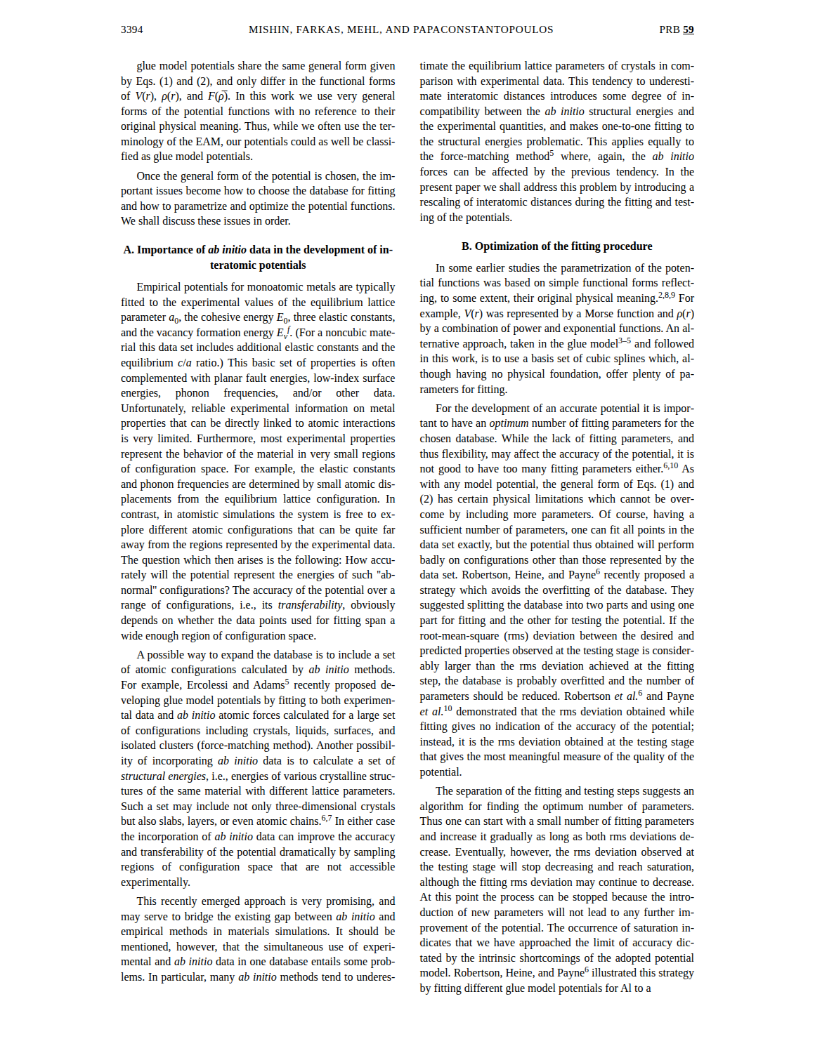3394
MISHIN, FARKAS, MEHL, AND PAPACONSTANTOPOULOS
PRB 59
glue model potentials share the same general form given by Eqs. (1) and (2), and only differ in the functional forms of V(r), ρ(r), and F(ρ̅). In this work we use very general forms of the potential functions with no reference to their original physical meaning. Thus, while we often use the terminology of the EAM, our potentials could as well be classified as glue model potentials.
Once the general form of the potential is chosen, the important issues become how to choose the database for fitting and how to parametrize and optimize the potential functions. We shall discuss these issues in order.
A. Importance of ab initio data in the development of interatomic potentials
Empirical potentials for monoatomic metals are typically fitted to the experimental values of the equilibrium lattice parameter a0, the cohesive energy E0, three elastic constants, and the vacancy formation energy Evf. (For a noncubic material this data set includes additional elastic constants and the equilibrium c/a ratio.) This basic set of properties is often complemented with planar fault energies, low-index surface energies, phonon frequencies, and/or other data. Unfortunately, reliable experimental information on metal properties that can be directly linked to atomic interactions is very limited. Furthermore, most experimental properties represent the behavior of the material in very small regions of configuration space. For example, the elastic constants and phonon frequencies are determined by small atomic displacements from the equilibrium lattice configuration. In contrast, in atomistic simulations the system is free to explore different atomic configurations that can be quite far away from the regions represented by the experimental data. The question which then arises is the following: How accurately will the potential represent the energies of such ''abnormal'' configurations? The accuracy of the potential over a range of configurations, i.e., its transferability, obviously depends on whether the data points used for fitting span a wide enough region of configuration space.
A possible way to expand the database is to include a set of atomic configurations calculated by ab initio methods. For example, Ercolessi and Adams5 recently proposed developing glue model potentials by fitting to both experimental data and ab initio atomic forces calculated for a large set of configurations including crystals, liquids, surfaces, and isolated clusters (force-matching method). Another possibility of incorporating ab initio data is to calculate a set of structural energies, i.e., energies of various crystalline structures of the same material with different lattice parameters. Such a set may include not only three-dimensional crystals but also slabs, layers, or even atomic chains.6,7 In either case the incorporation of ab initio data can improve the accuracy and transferability of the potential dramatically by sampling regions of configuration space that are not accessible experimentally.
This recently emerged approach is very promising, and may serve to bridge the existing gap between ab initio and empirical methods in materials simulations. It should be mentioned, however, that the simultaneous use of experimental and ab initio data in one database entails some problems. In particular, many ab initio methods tend to underestimate the equilibrium lattice parameters of crystals in comparison with experimental data. This tendency to underestimate interatomic distances introduces some degree of incompatibility between the ab initio structural energies and the experimental quantities, and makes one-to-one fitting to the structural energies problematic. This applies equally to the force-matching method5 where, again, the ab initio forces can be affected by the previous tendency. In the present paper we shall address this problem by introducing a rescaling of interatomic distances during the fitting and testing of the potentials.
B. Optimization of the fitting procedure
In some earlier studies the parametrization of the potential functions was based on simple functional forms reflecting, to some extent, their original physical meaning.2,8,9 For example, V(r) was represented by a Morse function and ρ(r) by a combination of power and exponential functions. An alternative approach, taken in the glue model3–5 and followed in this work, is to use a basis set of cubic splines which, although having no physical foundation, offer plenty of parameters for fitting.
For the development of an accurate potential it is important to have an optimum number of fitting parameters for the chosen database. While the lack of fitting parameters, and thus flexibility, may affect the accuracy of the potential, it is not good to have too many fitting parameters either.6,10 As with any model potential, the general form of Eqs. (1) and (2) has certain physical limitations which cannot be overcome by including more parameters. Of course, having a sufficient number of parameters, one can fit all points in the data set exactly, but the potential thus obtained will perform badly on configurations other than those represented by the data set. Robertson, Heine, and Payne6 recently proposed a strategy which avoids the overfitting of the database. They suggested splitting the database into two parts and using one part for fitting and the other for testing the potential. If the root-mean-square (rms) deviation between the desired and predicted properties observed at the testing stage is considerably larger than the rms deviation achieved at the fitting step, the database is probably overfitted and the number of parameters should be reduced. Robertson et al.6 and Payne et al.10 demonstrated that the rms deviation obtained while fitting gives no indication of the accuracy of the potential; instead, it is the rms deviation obtained at the testing stage that gives the most meaningful measure of the quality of the potential.
The separation of the fitting and testing steps suggests an algorithm for finding the optimum number of parameters. Thus one can start with a small number of fitting parameters and increase it gradually as long as both rms deviations decrease. Eventually, however, the rms deviation observed at the testing stage will stop decreasing and reach saturation, although the fitting rms deviation may continue to decrease. At this point the process can be stopped because the introduction of new parameters will not lead to any further improvement of the potential. The occurrence of saturation indicates that we have approached the limit of accuracy dictated by the intrinsic shortcomings of the adopted potential model. Robertson, Heine, and Payne6 illustrated this strategy by fitting different glue model potentials for Al to a